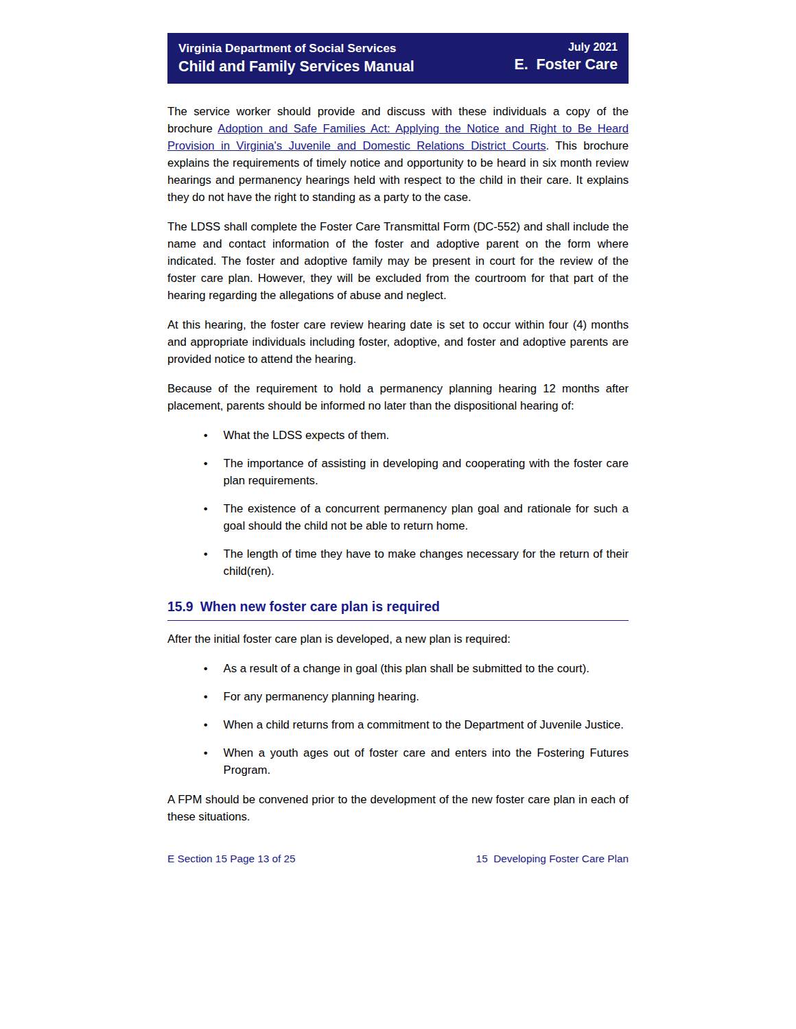Virginia Department of Social Services Child and Family Services Manual
July 2021 E. Foster Care
The service worker should provide and discuss with these individuals a copy of the brochure Adoption and Safe Families Act: Applying the Notice and Right to Be Heard Provision in Virginia's Juvenile and Domestic Relations District Courts. This brochure explains the requirements of timely notice and opportunity to be heard in six month review hearings and permanency hearings held with respect to the child in their care. It explains they do not have the right to standing as a party to the case.
The LDSS shall complete the Foster Care Transmittal Form (DC-552) and shall include the name and contact information of the foster and adoptive parent on the form where indicated. The foster and adoptive family may be present in court for the review of the foster care plan. However, they will be excluded from the courtroom for that part of the hearing regarding the allegations of abuse and neglect.
At this hearing, the foster care review hearing date is set to occur within four (4) months and appropriate individuals including foster, adoptive, and foster and adoptive parents are provided notice to attend the hearing.
Because of the requirement to hold a permanency planning hearing 12 months after placement, parents should be informed no later than the dispositional hearing of:
What the LDSS expects of them.
The importance of assisting in developing and cooperating with the foster care plan requirements.
The existence of a concurrent permanency plan goal and rationale for such a goal should the child not be able to return home.
The length of time they have to make changes necessary for the return of their child(ren).
15.9 When new foster care plan is required
After the initial foster care plan is developed, a new plan is required:
As a result of a change in goal (this plan shall be submitted to the court).
For any permanency planning hearing.
When a child returns from a commitment to the Department of Juvenile Justice.
When a youth ages out of foster care and enters into the Fostering Futures Program.
A FPM should be convened prior to the development of the new foster care plan in each of these situations.
E Section 15 Page 13 of 25 15 Developing Foster Care Plan